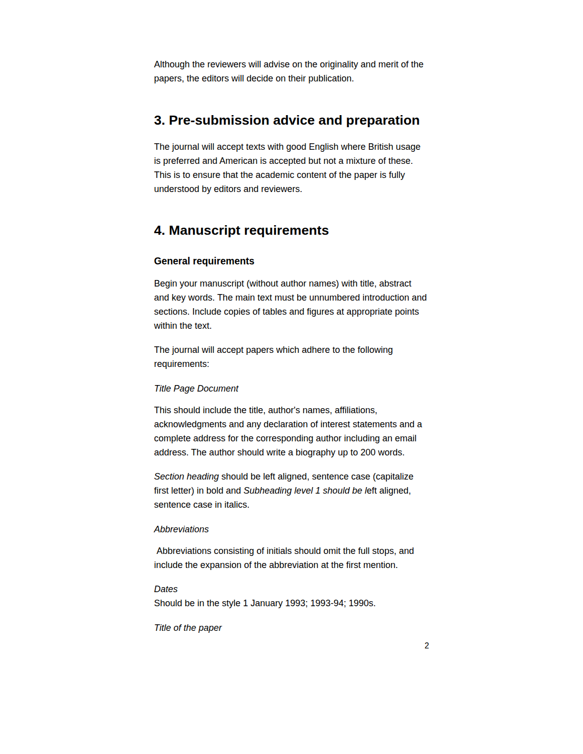Although the reviewers will advise on the originality and merit of the papers, the editors will decide on their publication.
3. Pre-submission advice and preparation
The journal will accept texts with good English where British usage is preferred and American is accepted but not a mixture of these. This is to ensure that the academic content of the paper is fully understood by editors and reviewers.
4. Manuscript requirements
General requirements
Begin your manuscript (without author names) with title, abstract and key words. The main text must be unnumbered introduction and sections. Include copies of tables and figures at appropriate points within the text.
The journal will accept papers which adhere to the following requirements:
Title Page Document
This should include the title, author's names, affiliations, acknowledgments and any declaration of interest statements and a complete address for the corresponding author including an email address. The author should write a biography up to 200 words.
Section heading should be left aligned, sentence case (capitalize first letter) in bold and Subheading level 1 should be left aligned, sentence case in italics.
Abbreviations
Abbreviations consisting of initials should omit the full stops, and include the expansion of the abbreviation at the first mention.
Dates
Should be in the style 1 January 1993; 1993-94; 1990s.
Title of the paper
2